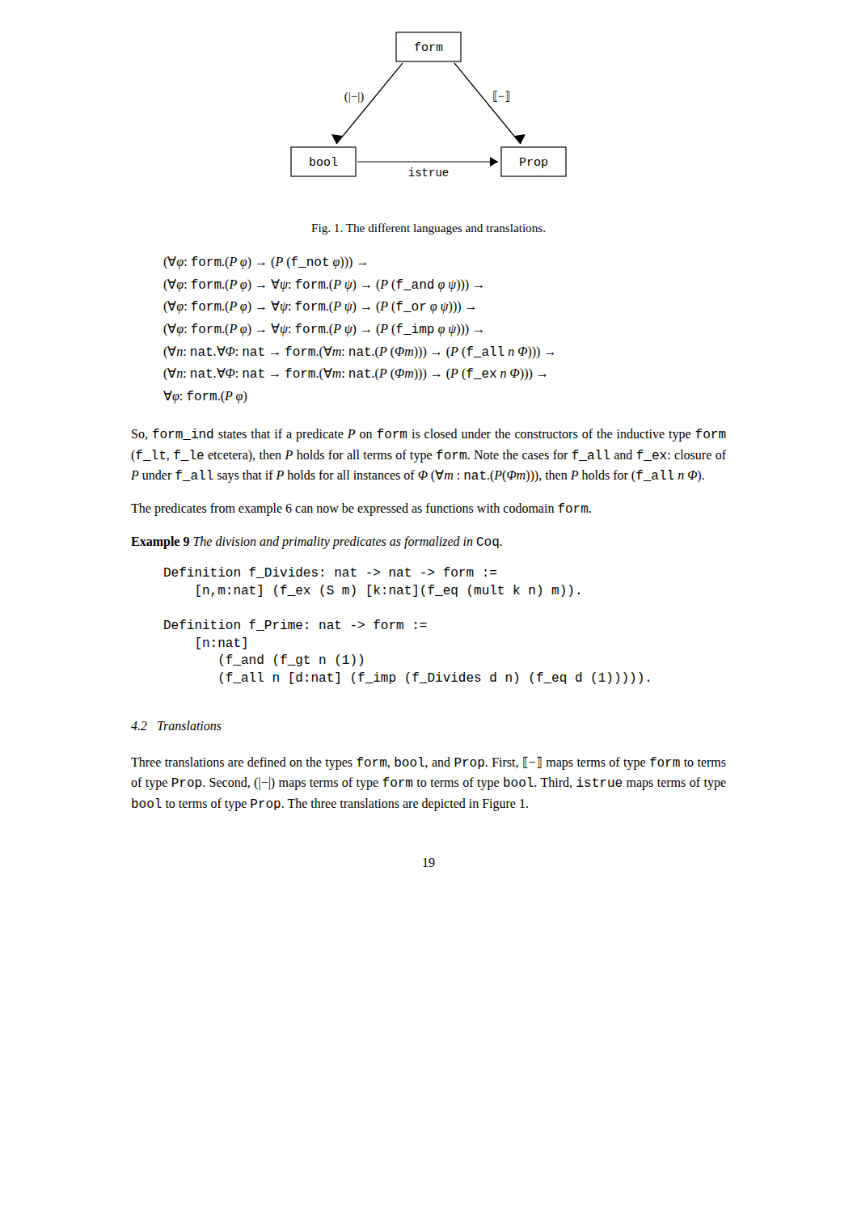form bool Prop (|−|) ⟦−⟧ istrue
Fig. 1. The different languages and translations.
(∀φ: form.(P φ) → (P (f_not φ))) →
(∀φ: form.(P φ) → ∀ψ: form.(P ψ) → (P (f_and φ ψ))) →
(∀φ: form.(P φ) → ∀ψ: form.(P ψ) → (P (f_or φ ψ))) →
(∀φ: form.(P φ) → ∀ψ: form.(P ψ) → (P (f_imp φ ψ))) →
(∀n: nat.∀Φ: nat → form.(∀m: nat.(P (Φm))) → (P (f_all n Φ))) →
(∀n: nat.∀Φ: nat → form.(∀m: nat.(P (Φm))) → (P (f_ex n Φ))) →
∀φ: form.(P φ)
So, form_ind states that if a predicate P on form is closed under the constructors of the inductive type form (f_lt, f_le etcetera), then P holds for all terms of type form. Note the cases for f_all and f_ex: closure of P under f_all says that if P holds for all instances of Φ (∀m : nat.(P(Φm))), then P holds for (f_all n Φ).
The predicates from example 6 can now be expressed as functions with codomain form.
Example 9 The division and primality predicates as formalized in Coq.
Definition f_Divides: nat -> nat -> form :=
    [n,m:nat] (f_ex (S m) [k:nat](f_eq (mult k n) m)).

Definition f_Prime: nat -> form :=
    [n:nat]
       (f_and (f_gt n (1))
       (f_all n [d:nat] (f_imp (f_Divides d n) (f_eq d (1))))).
4.2 Translations
Three translations are defined on the types form, bool, and Prop. First, ⟦−⟧ maps terms of type form to terms of type Prop. Second, (|−|) maps terms of type form to terms of type bool. Third, istrue maps terms of type bool to terms of type Prop. The three translations are depicted in Figure 1.
19